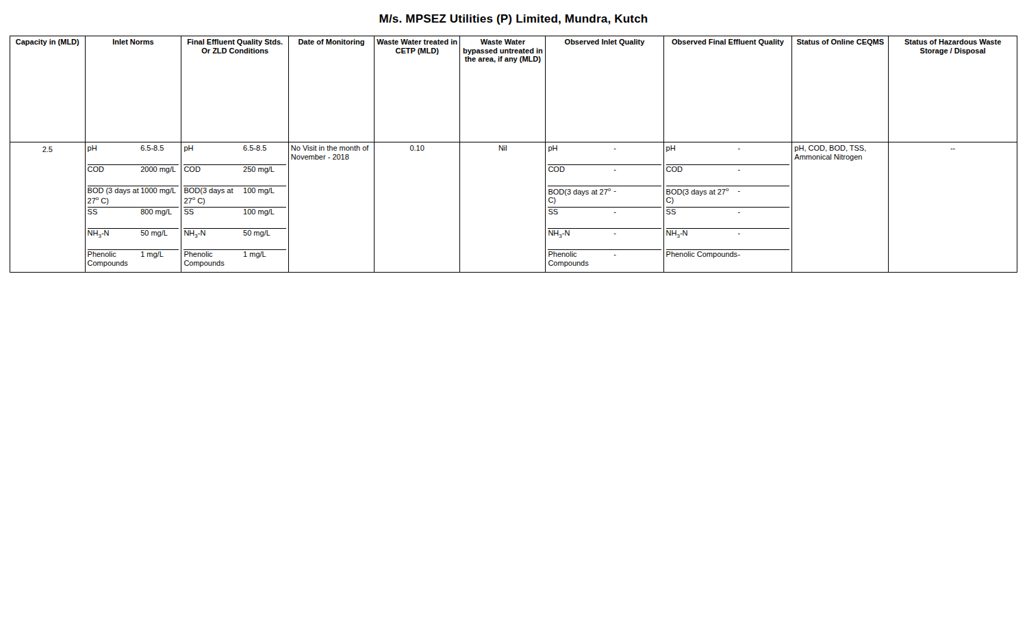M/s. MPSEZ Utilities (P) Limited, Mundra, Kutch
| Capacity in (MLD) | Inlet Norms | Final Effluent Quality Stds. Or ZLD Conditions | Date of Monitoring | Waste Water treated in CETP (MLD) | Waste Water bypassed untreated in the area, if any (MLD) | Observed Inlet Quality | Observed Final Effluent Quality | Status of Online CEQMS | Status of Hazardous Waste Storage / Disposal |
| --- | --- | --- | --- | --- | --- | --- | --- | --- | --- |
| 2.5 | / pH / 6.5-8.5 / / COD / 2000 mg/L / / BOD (3 days at 27 o C) / 1000 mg/L / / SS / 800 mg/L / / NH 3 -N / 50 mg/L / / Phenolic Compounds / 1 mg/L / | / pH / 6.5-8.5 / / COD / 250 mg/L / / BOD(3 days at 27 o C) / 100 mg/L / / SS / 100 mg/L / / NH 3 -N / 50 mg/L / / Phenolic Compounds / 1 mg/L / | No Visit in the month of November - 2018 | 0.10 | Nil | / pH / - / / COD / - / / BOD(3 days at 27 o C) / - / / SS / - / / NH 3 -N / - / / Phenolic Compounds / - / | / pH / - / / COD / - / / BOD(3 days at 27 o C) / - / / SS / - / / NH 3 -N / - / / Phenolic Compounds / - / | pH, COD, BOD, TSS, Ammonical Nitrogen | -- |